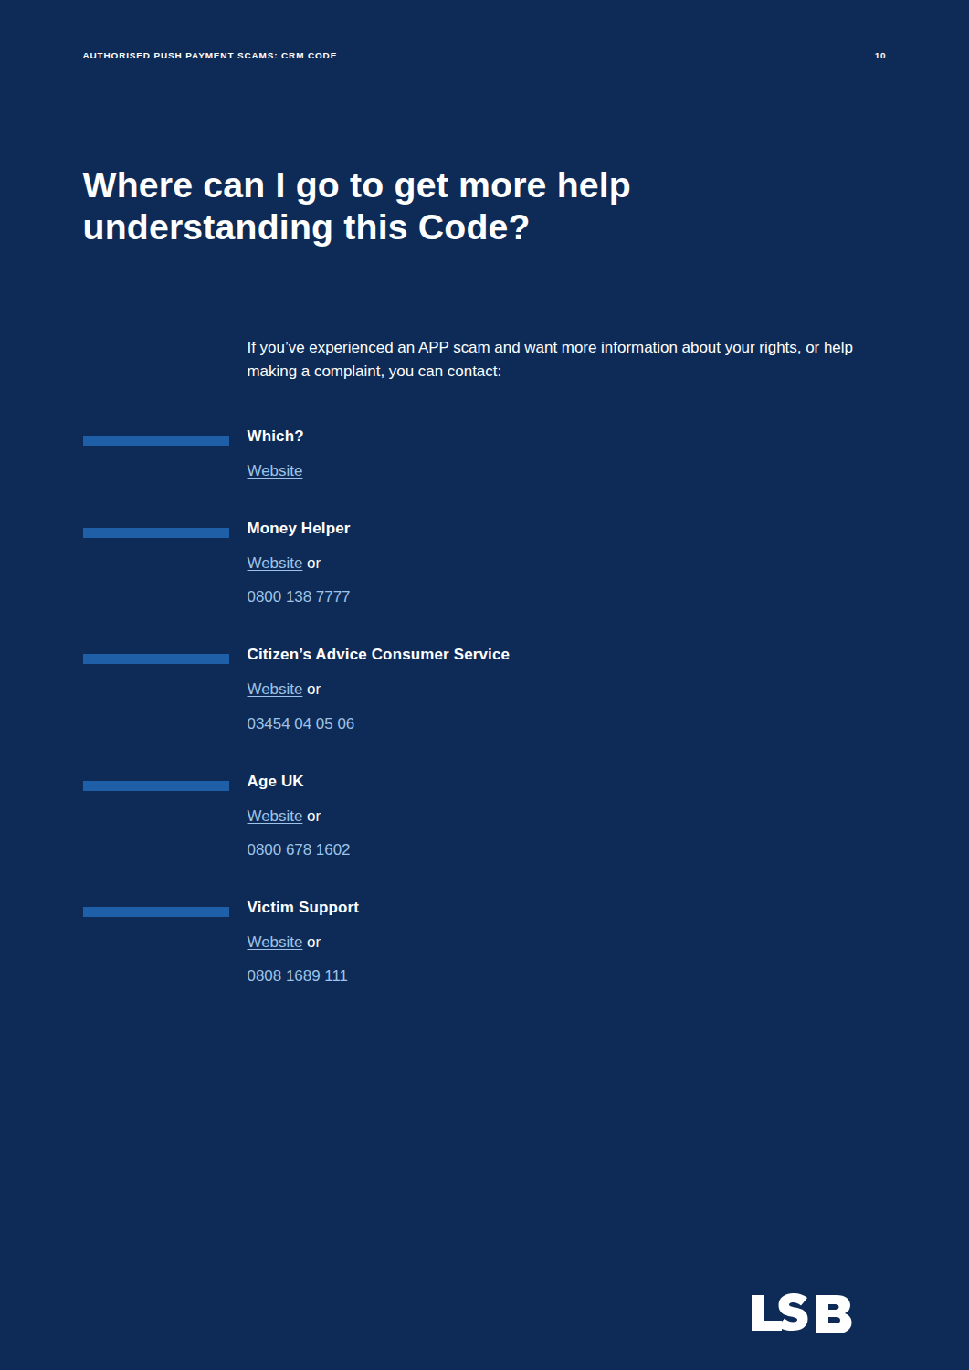Authorised Push Payment Scams: CRM Code
10
Where can I go to get more help understanding this Code?
If you’ve experienced an APP scam and want more information about your rights, or help making a complaint, you can contact:
Which?
Website
Money Helper
Website or
0800 138 7777
Citizen’s Advice Consumer Service
Website or
03454 04 05 06
Age UK
Website or
0800 678 1602
Victim Support
Website or
0808 1689 111